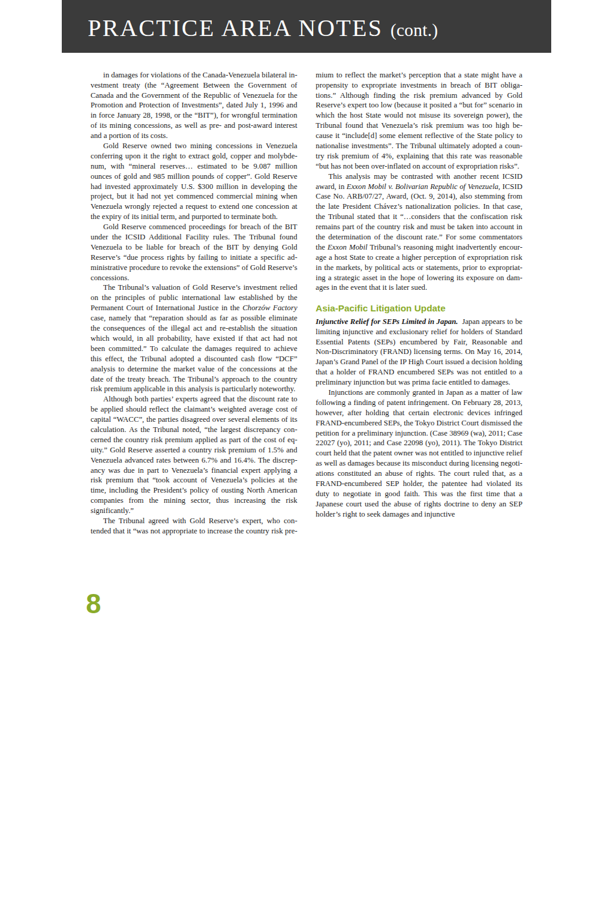PRACTICE AREA NOTES (cont.)
in damages for violations of the Canada-Venezuela bilateral investment treaty (the “Agreement Between the Government of Canada and the Government of the Republic of Venezuela for the Promotion and Protection of Investments”, dated July 1, 1996 and in force January 28, 1998, or the “BIT”), for wrongful termination of its mining concessions, as well as pre- and post-award interest and a portion of its costs.
Gold Reserve owned two mining concessions in Venezuela conferring upon it the right to extract gold, copper and molybdenum, with “mineral reserves… estimated to be 9.087 million ounces of gold and 985 million pounds of copper”. Gold Reserve had invested approximately U.S. $300 million in developing the project, but it had not yet commenced commercial mining when Venezuela wrongly rejected a request to extend one concession at the expiry of its initial term, and purported to terminate both.
Gold Reserve commenced proceedings for breach of the BIT under the ICSID Additional Facility rules. The Tribunal found Venezuela to be liable for breach of the BIT by denying Gold Reserve’s “due process rights by failing to initiate a specific administrative procedure to revoke the extensions” of Gold Reserve’s concessions.
The Tribunal’s valuation of Gold Reserve’s investment relied on the principles of public international law established by the Permanent Court of International Justice in the Chorzów Factory case, namely that “reparation should as far as possible eliminate the consequences of the illegal act and re-establish the situation which would, in all probability, have existed if that act had not been committed.” To calculate the damages required to achieve this effect, the Tribunal adopted a discounted cash flow “DCF” analysis to determine the market value of the concessions at the date of the treaty breach. The Tribunal’s approach to the country risk premium applicable in this analysis is particularly noteworthy.
Although both parties’ experts agreed that the discount rate to be applied should reflect the claimant’s weighted average cost of capital “WACC”, the parties disagreed over several elements of its calculation. As the Tribunal noted, “the largest discrepancy concerned the country risk premium applied as part of the cost of equity.” Gold Reserve asserted a country risk premium of 1.5% and Venezuela advanced rates between 6.7% and 16.4%. The discrepancy was due in part to Venezuela’s financial expert applying a risk premium that “took account of Venezuela’s policies at the time, including the President’s policy of ousting North American companies from the mining sector, thus increasing the risk significantly.”
The Tribunal agreed with Gold Reserve’s expert, who contended that it “was not appropriate to increase the country risk premium to reflect the market’s perception that a state might have a propensity to expropriate investments in breach of BIT obligations.” Although finding the risk premium advanced by Gold Reserve’s expert too low (because it posited a “but for” scenario in which the host State would not misuse its sovereign power), the Tribunal found that Venezuela’s risk premium was too high because it “include[d] some element reflective of the State policy to nationalise investments”. The Tribunal ultimately adopted a country risk premium of 4%, explaining that this rate was reasonable “but has not been over-inflated on account of expropriation risks”.
This analysis may be contrasted with another recent ICSID award, in Exxon Mobil v. Bolivarian Republic of Venezuela, ICSID Case No. ARB/07/27, Award, (Oct. 9, 2014), also stemming from the late President Chávez’s nationalization policies. In that case, the Tribunal stated that it “…considers that the confiscation risk remains part of the country risk and must be taken into account in the determination of the discount rate.” For some commentators the Exxon Mobil Tribunal’s reasoning might inadvertently encourage a host State to create a higher perception of expropriation risk in the markets, by political acts or statements, prior to expropriating a strategic asset in the hope of lowering its exposure on damages in the event that it is later sued.
Asia-Pacific Litigation Update
Injunctive Relief for SEPs Limited in Japan. Japan appears to be limiting injunctive and exclusionary relief for holders of Standard Essential Patents (SEPs) encumbered by Fair, Reasonable and Non-Discriminatory (FRAND) licensing terms. On May 16, 2014, Japan’s Grand Panel of the IP High Court issued a decision holding that a holder of FRAND encumbered SEPs was not entitled to a preliminary injunction but was prima facie entitled to damages.
Injunctions are commonly granted in Japan as a matter of law following a finding of patent infringement. On February 28, 2013, however, after holding that certain electronic devices infringed FRAND-encumbered SEPs, the Tokyo District Court dismissed the petition for a preliminary injunction. (Case 38969 (wa), 2011; Case 22027 (yo), 2011; and Case 22098 (yo), 2011). The Tokyo District court held that the patent owner was not entitled to injunctive relief as well as damages because its misconduct during licensing negotiations constituted an abuse of rights. The court ruled that, as a FRAND-encumbered SEP holder, the patentee had violated its duty to negotiate in good faith. This was the first time that a Japanese court used the abuse of rights doctrine to deny an SEP holder’s right to seek damages and injunctive
8